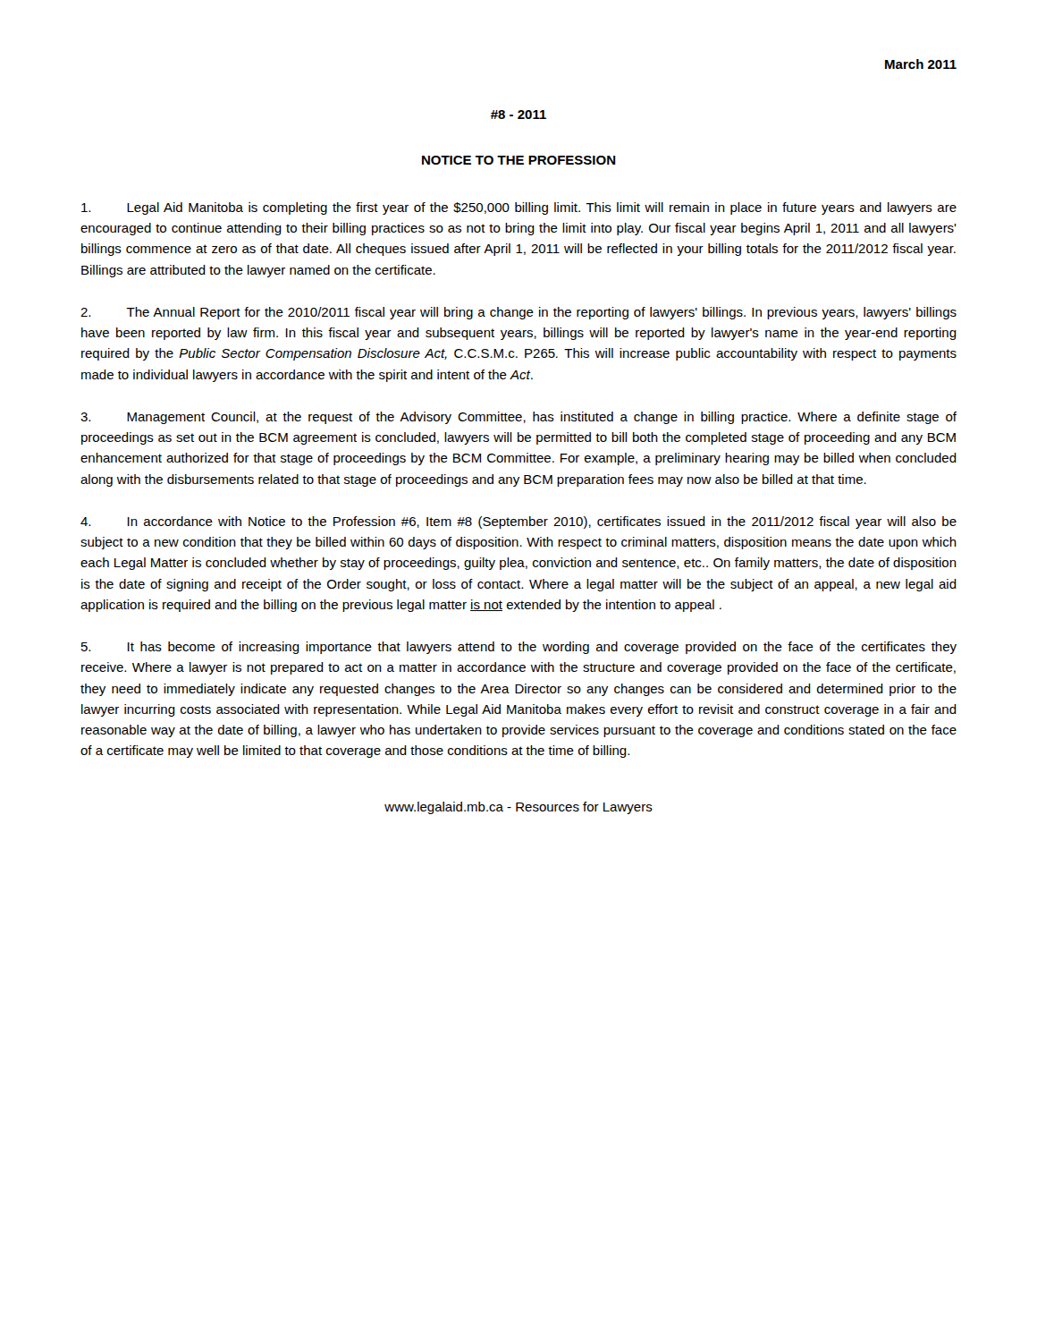March 2011
#8 - 2011
NOTICE TO THE PROFESSION
1. Legal Aid Manitoba is completing the first year of the $250,000 billing limit. This limit will remain in place in future years and lawyers are encouraged to continue attending to their billing practices so as not to bring the limit into play. Our fiscal year begins April 1, 2011 and all lawyers' billings commence at zero as of that date. All cheques issued after April 1, 2011 will be reflected in your billing totals for the 2011/2012 fiscal year. Billings are attributed to the lawyer named on the certificate.
2. The Annual Report for the 2010/2011 fiscal year will bring a change in the reporting of lawyers' billings. In previous years, lawyers' billings have been reported by law firm. In this fiscal year and subsequent years, billings will be reported by lawyer's name in the year-end reporting required by the Public Sector Compensation Disclosure Act, C.C.S.M.c. P265. This will increase public accountability with respect to payments made to individual lawyers in accordance with the spirit and intent of the Act.
3. Management Council, at the request of the Advisory Committee, has instituted a change in billing practice. Where a definite stage of proceedings as set out in the BCM agreement is concluded, lawyers will be permitted to bill both the completed stage of proceeding and any BCM enhancement authorized for that stage of proceedings by the BCM Committee. For example, a preliminary hearing may be billed when concluded along with the disbursements related to that stage of proceedings and any BCM preparation fees may now also be billed at that time.
4. In accordance with Notice to the Profession #6, Item #8 (September 2010), certificates issued in the 2011/2012 fiscal year will also be subject to a new condition that they be billed within 60 days of disposition. With respect to criminal matters, disposition means the date upon which each Legal Matter is concluded whether by stay of proceedings, guilty plea, conviction and sentence, etc.. On family matters, the date of disposition is the date of signing and receipt of the Order sought, or loss of contact. Where a legal matter will be the subject of an appeal, a new legal aid application is required and the billing on the previous legal matter is not extended by the intention to appeal .
5. It has become of increasing importance that lawyers attend to the wording and coverage provided on the face of the certificates they receive. Where a lawyer is not prepared to act on a matter in accordance with the structure and coverage provided on the face of the certificate, they need to immediately indicate any requested changes to the Area Director so any changes can be considered and determined prior to the lawyer incurring costs associated with representation. While Legal Aid Manitoba makes every effort to revisit and construct coverage in a fair and reasonable way at the date of billing, a lawyer who has undertaken to provide services pursuant to the coverage and conditions stated on the face of a certificate may well be limited to that coverage and those conditions at the time of billing.
www.legalaid.mb.ca - Resources for Lawyers